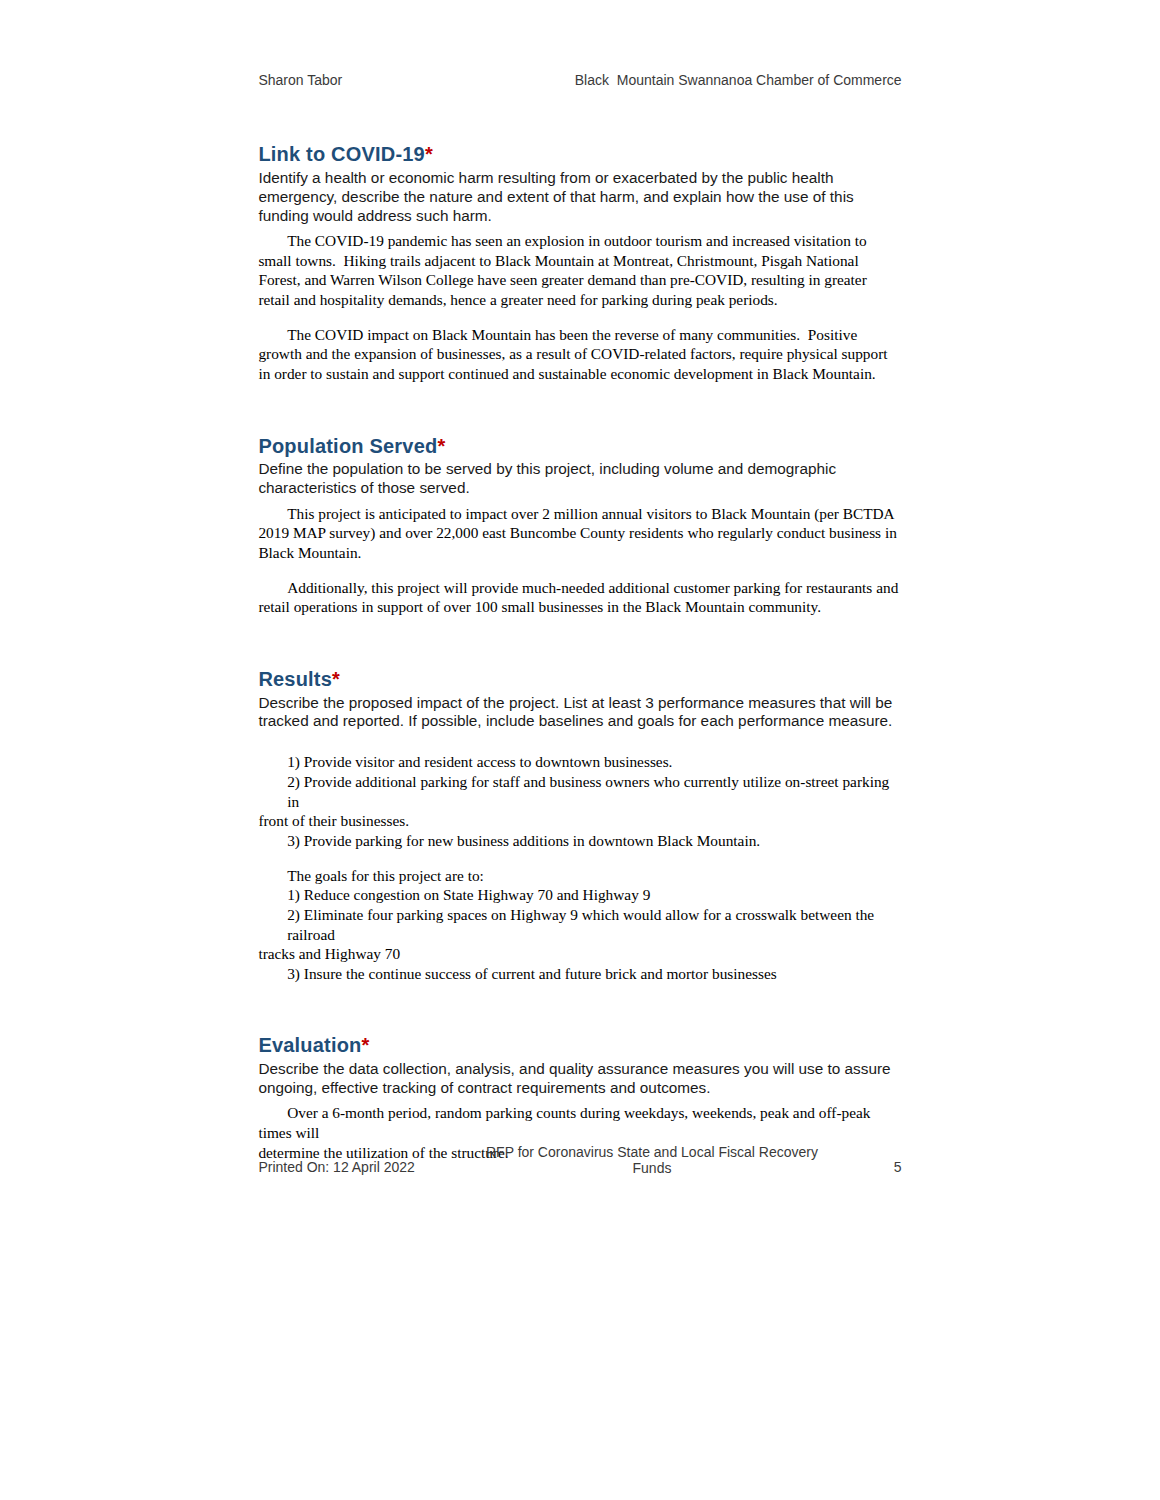Sharon Tabor
Black Mountain Swannanoa Chamber of Commerce
Link to COVID-19*
Identify a health or economic harm resulting from or exacerbated by the public health emergency, describe the nature and extent of that harm, and explain how the use of this funding would address such harm.
The COVID-19 pandemic has seen an explosion in outdoor tourism and increased visitation to small towns. Hiking trails adjacent to Black Mountain at Montreat, Christmount, Pisgah National Forest, and Warren Wilson College have seen greater demand than pre-COVID, resulting in greater retail and hospitality demands, hence a greater need for parking during peak periods.
The COVID impact on Black Mountain has been the reverse of many communities. Positive growth and the expansion of businesses, as a result of COVID-related factors, require physical support in order to sustain and support continued and sustainable economic development in Black Mountain.
Population Served*
Define the population to be served by this project, including volume and demographic characteristics of those served.
This project is anticipated to impact over 2 million annual visitors to Black Mountain (per BCTDA 2019 MAP survey) and over 22,000 east Buncombe County residents who regularly conduct business in Black Mountain.
Additionally, this project will provide much-needed additional customer parking for restaurants and retail operations in support of over 100 small businesses in the Black Mountain community.
Results*
Describe the proposed impact of the project. List at least 3 performance measures that will be tracked and reported. If possible, include baselines and goals for each performance measure.
1) Provide visitor and resident access to downtown businesses.
2) Provide additional parking for staff and business owners who currently utilize on-street parking in
front of their businesses.
3) Provide parking for new business additions in downtown Black Mountain.
The goals for this project are to:
1) Reduce congestion on State Highway 70 and Highway 9
2) Eliminate four parking spaces on Highway 9 which would allow for a crosswalk between the railroad
tracks and Highway 70
3) Insure the continue success of current and future brick and mortor businesses
Evaluation*
Describe the data collection, analysis, and quality assurance measures you will use to assure ongoing, effective tracking of contract requirements and outcomes.
Over a 6-month period, random parking counts during weekdays, weekends, peak and off-peak times will
determine the utilization of the structure.
Printed On: 12 April 2022
RFP for Coronavirus State and Local Fiscal Recovery
Funds
5